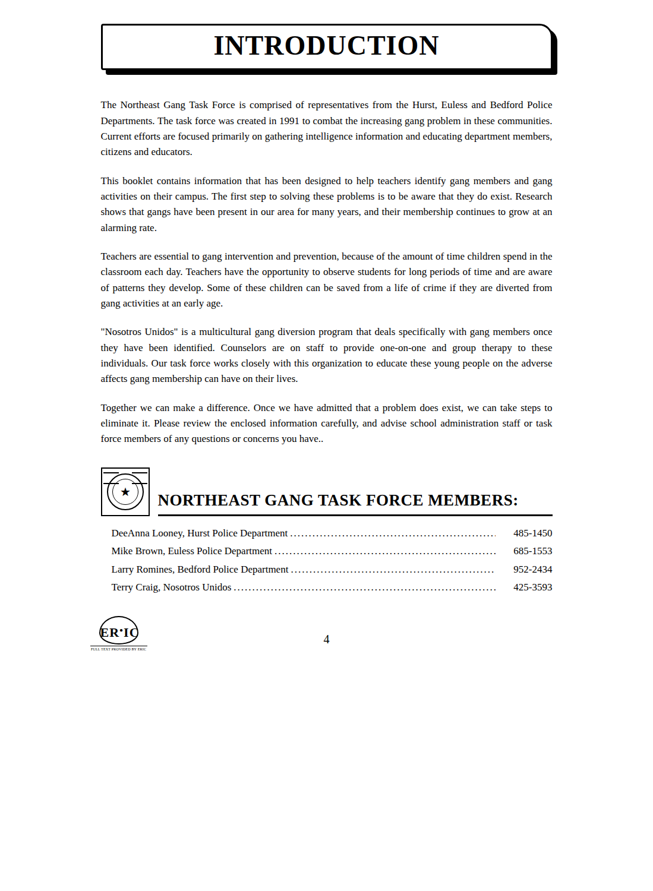INTRODUCTION
The Northeast Gang Task Force is comprised of representatives from the Hurst, Euless and Bedford Police Departments. The task force was created in 1991 to combat the increasing gang problem in these communities. Current efforts are focused primarily on gathering intelligence information and educating department members, citizens and educators.
This booklet contains information that has been designed to help teachers identify gang members and gang activities on their campus. The first step to solving these problems is to be aware that they do exist. Research shows that gangs have been present in our area for many years, and their membership continues to grow at an alarming rate.
Teachers are essential to gang intervention and prevention, because of the amount of time children spend in the classroom each day. Teachers have the opportunity to observe students for long periods of time and are aware of patterns they develop. Some of these children can be saved from a life of crime if they are diverted from gang activities at an early age.
"Nosotros Unidos" is a multicultural gang diversion program that deals specifically with gang members once they have been identified. Counselors are on staff to provide one-on-one and group therapy to these individuals. Our task force works closely with this organization to educate these young people on the adverse affects gang membership can have on their lives.
Together we can make a difference. Once we have admitted that a problem does exist, we can take steps to eliminate it. Please review the enclosed information carefully, and advise school administration staff or task force members of any questions or concerns you have..
★
NORTHEAST GANG TASK FORCE MEMBERS:
DeeAnna Looney, Hurst Police Department .................................................................................................. 485-1450
Mike Brown, Euless Police Department .................................................................................................. 685-1553
Larry Romines, Bedford Police Department .................................................................................................. 952-2434
Terry Craig, Nosotros Unidos .................................................................................................. 425-3593
ER●IC
Full Text Provided by ERIC
4